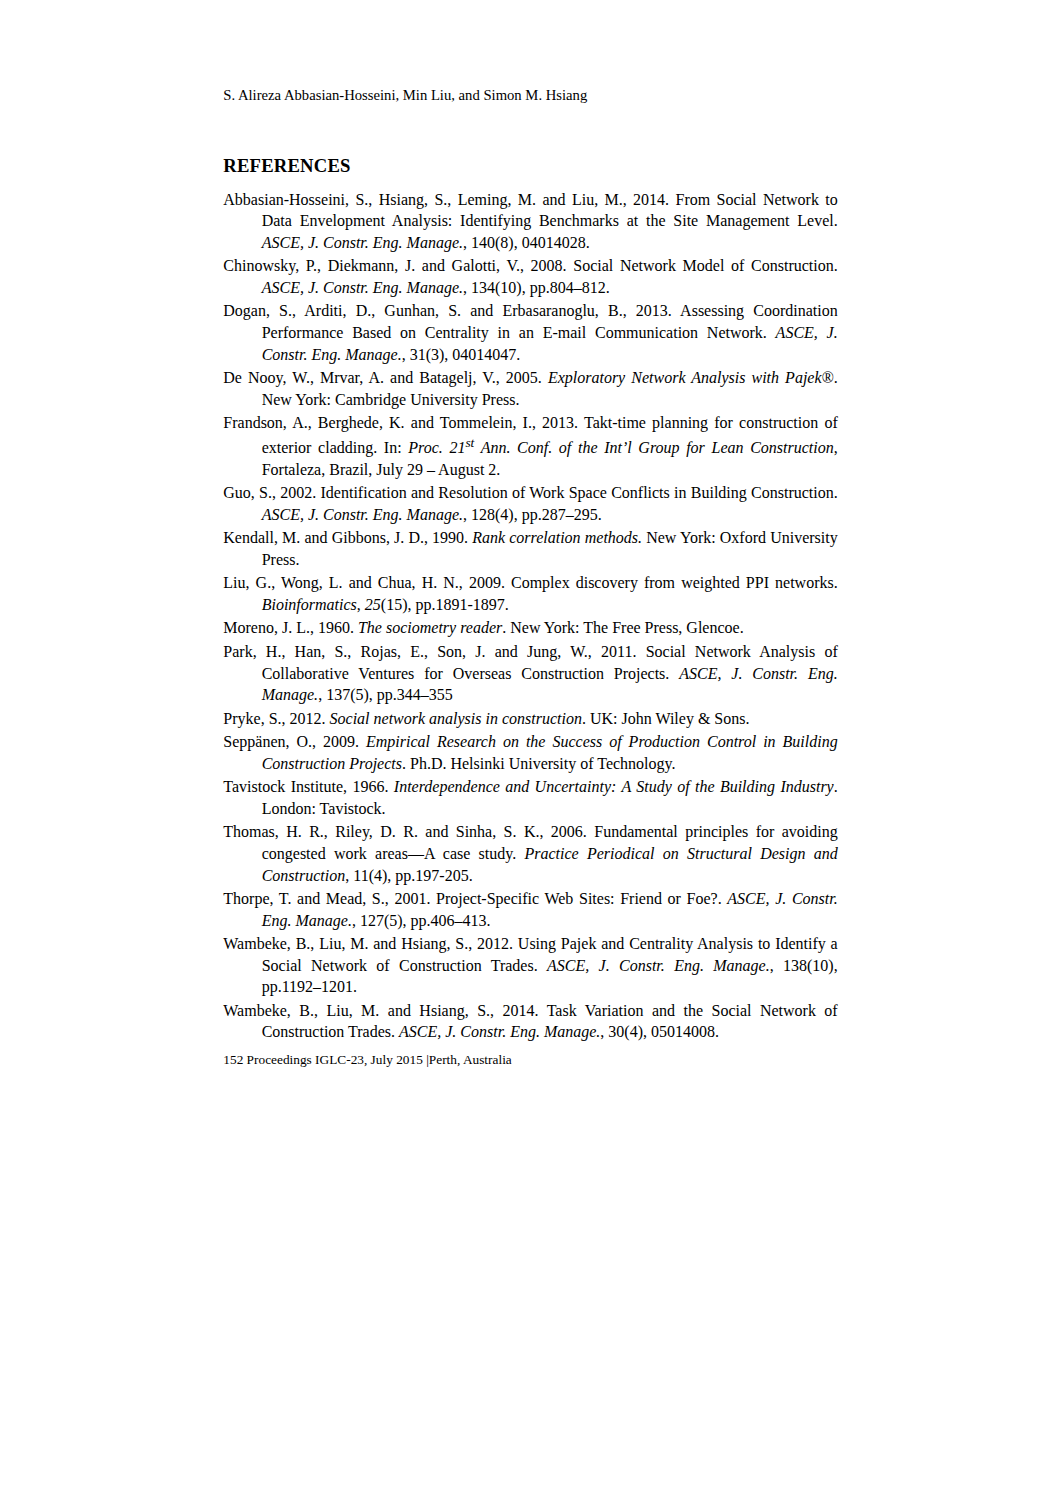S. Alireza Abbasian-Hosseini, Min Liu, and Simon M. Hsiang
REFERENCES
Abbasian-Hosseini, S., Hsiang, S., Leming, M. and Liu, M., 2014. From Social Network to Data Envelopment Analysis: Identifying Benchmarks at the Site Management Level. ASCE, J. Constr. Eng. Manage., 140(8), 04014028.
Chinowsky, P., Diekmann, J. and Galotti, V., 2008. Social Network Model of Construction. ASCE, J. Constr. Eng. Manage., 134(10), pp.804–812.
Dogan, S., Arditi, D., Gunhan, S. and Erbasaranoglu, B., 2013. Assessing Coordination Performance Based on Centrality in an E-mail Communication Network. ASCE, J. Constr. Eng. Manage., 31(3), 04014047.
De Nooy, W., Mrvar, A. and Batagelj, V., 2005. Exploratory Network Analysis with Pajek®. New York: Cambridge University Press.
Frandson, A., Berghede, K. and Tommelein, I., 2013. Takt-time planning for construction of exterior cladding. In: Proc. 21st Ann. Conf. of the Int’l Group for Lean Construction, Fortaleza, Brazil, July 29 – August 2.
Guo, S., 2002. Identification and Resolution of Work Space Conflicts in Building Construction. ASCE, J. Constr. Eng. Manage., 128(4), pp.287–295.
Kendall, M. and Gibbons, J. D., 1990. Rank correlation methods. New York: Oxford University Press.
Liu, G., Wong, L. and Chua, H. N., 2009. Complex discovery from weighted PPI networks. Bioinformatics, 25(15), pp.1891-1897.
Moreno, J. L., 1960. The sociometry reader. New York: The Free Press, Glencoe.
Park, H., Han, S., Rojas, E., Son, J. and Jung, W., 2011. Social Network Analysis of Collaborative Ventures for Overseas Construction Projects. ASCE, J. Constr. Eng. Manage., 137(5), pp.344–355
Pryke, S., 2012. Social network analysis in construction. UK: John Wiley & Sons.
Seppänen, O., 2009. Empirical Research on the Success of Production Control in Building Construction Projects. Ph.D. Helsinki University of Technology.
Tavistock Institute, 1966. Interdependence and Uncertainty: A Study of the Building Industry. London: Tavistock.
Thomas, H. R., Riley, D. R. and Sinha, S. K., 2006. Fundamental principles for avoiding congested work areas—A case study. Practice Periodical on Structural Design and Construction, 11(4), pp.197-205.
Thorpe, T. and Mead, S., 2001. Project-Specific Web Sites: Friend or Foe?. ASCE, J. Constr. Eng. Manage., 127(5), pp.406–413.
Wambeke, B., Liu, M. and Hsiang, S., 2012. Using Pajek and Centrality Analysis to Identify a Social Network of Construction Trades. ASCE, J. Constr. Eng. Manage., 138(10), pp.1192–1201.
Wambeke, B., Liu, M. and Hsiang, S., 2014. Task Variation and the Social Network of Construction Trades. ASCE, J. Constr. Eng. Manage., 30(4), 05014008.
152 Proceedings IGLC-23, July 2015 |Perth, Australia